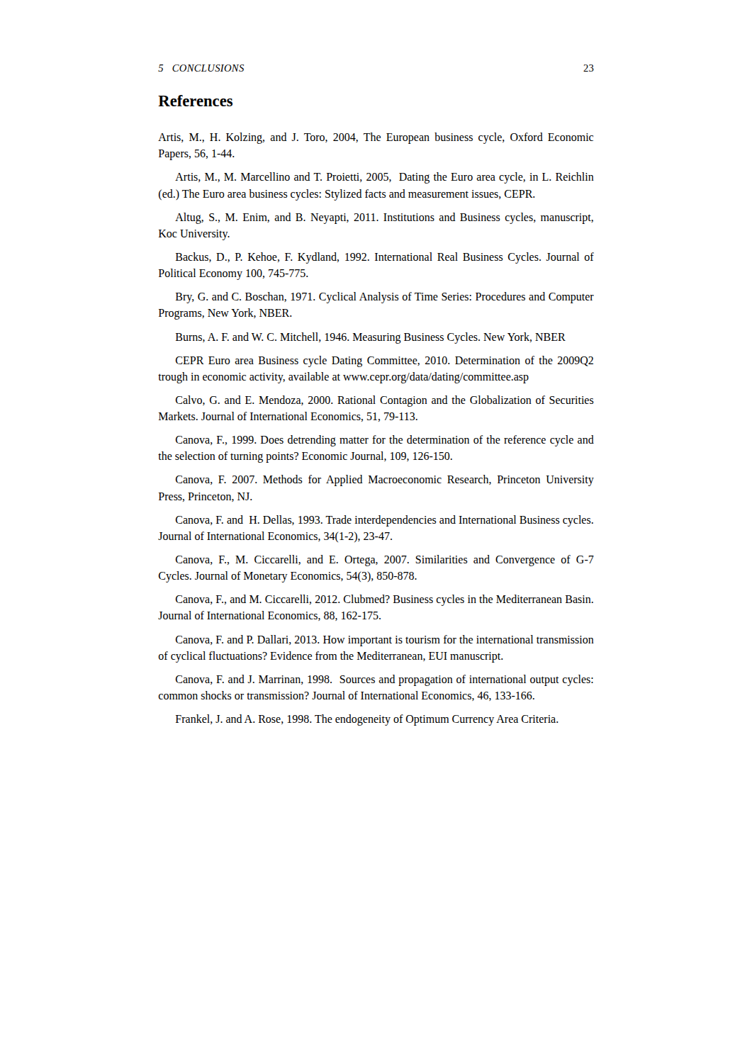5 CONCLUSIONS 23
References
Artis, M., H. Kolzing, and J. Toro, 2004, The European business cycle, Oxford Economic Papers, 56, 1-44.
Artis, M., M. Marcellino and T. Proietti, 2005, Dating the Euro area cycle, in L. Reichlin (ed.) The Euro area business cycles: Stylized facts and measurement issues, CEPR.
Altug, S., M. Enim, and B. Neyapti, 2011. Institutions and Business cycles, manuscript, Koc University.
Backus, D., P. Kehoe, F. Kydland, 1992. International Real Business Cycles. Journal of Political Economy 100, 745-775.
Bry, G. and C. Boschan, 1971. Cyclical Analysis of Time Series: Procedures and Computer Programs, New York, NBER.
Burns, A. F. and W. C. Mitchell, 1946. Measuring Business Cycles. New York, NBER
CEPR Euro area Business cycle Dating Committee, 2010. Determination of the 2009Q2 trough in economic activity, available at www.cepr.org/data/dating/committee.asp
Calvo, G. and E. Mendoza, 2000. Rational Contagion and the Globalization of Securities Markets. Journal of International Economics, 51, 79-113.
Canova, F., 1999. Does detrending matter for the determination of the reference cycle and the selection of turning points? Economic Journal, 109, 126-150.
Canova, F. 2007. Methods for Applied Macroeconomic Research, Princeton University Press, Princeton, NJ.
Canova, F. and H. Dellas, 1993. Trade interdependencies and International Business cycles. Journal of International Economics, 34(1-2), 23-47.
Canova, F., M. Ciccarelli, and E. Ortega, 2007. Similarities and Convergence of G-7 Cycles. Journal of Monetary Economics, 54(3), 850-878.
Canova, F., and M. Ciccarelli, 2012. Clubmed? Business cycles in the Mediterranean Basin. Journal of International Economics, 88, 162-175.
Canova, F. and P. Dallari, 2013. How important is tourism for the international transmission of cyclical fluctuations? Evidence from the Mediterranean, EUI manuscript.
Canova, F. and J. Marrinan, 1998. Sources and propagation of international output cycles: common shocks or transmission? Journal of International Economics, 46, 133-166.
Frankel, J. and A. Rose, 1998. The endogeneity of Optimum Currency Area Criteria.